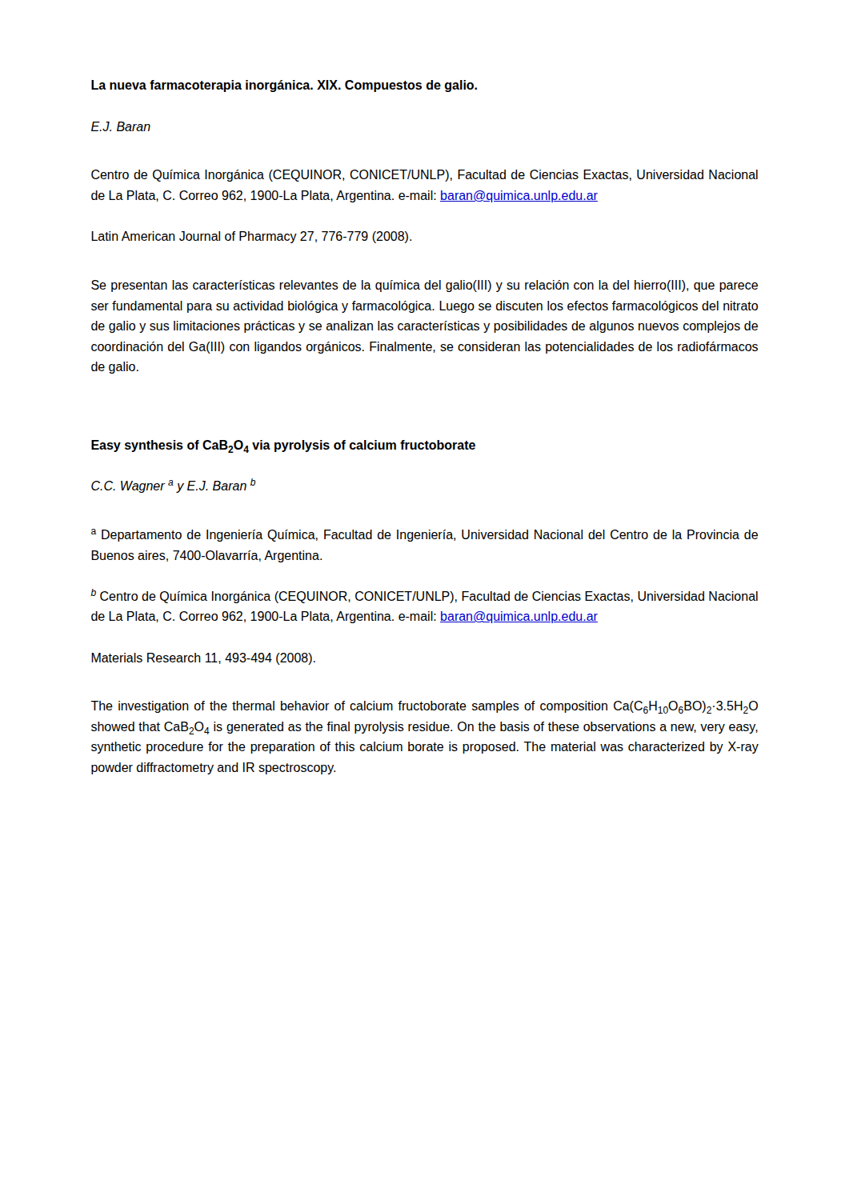La nueva farmacoterapia inorgánica. XIX. Compuestos de galio.
E.J. Baran
Centro de Química Inorgánica (CEQUINOR, CONICET/UNLP), Facultad de Ciencias Exactas, Universidad Nacional de La Plata, C. Correo 962, 1900-La Plata, Argentina. e-mail: baran@quimica.unlp.edu.ar
Latin American Journal of Pharmacy 27, 776-779 (2008).
Se presentan las características relevantes de la química del galio(III) y su relación con la del hierro(III), que parece ser fundamental para su actividad biológica y farmacológica. Luego se discuten los efectos farmacológicos del nitrato de galio y sus limitaciones prácticas y se analizan las características y posibilidades de algunos nuevos complejos de coordinación del Ga(III) con ligandos orgánicos. Finalmente, se consideran las potencialidades de los radiofármacos de galio.
Easy synthesis of CaB2O4 via pyrolysis of calcium fructoborate
C.C. Wagner a y E.J. Baran b
a Departamento de Ingeniería Química, Facultad de Ingeniería, Universidad Nacional del Centro de la Provincia de Buenos aires, 7400-Olavarría, Argentina.
b Centro de Química Inorgánica (CEQUINOR, CONICET/UNLP), Facultad de Ciencias Exactas, Universidad Nacional de La Plata, C. Correo 962, 1900-La Plata, Argentina. e-mail: baran@quimica.unlp.edu.ar
Materials Research 11, 493-494 (2008).
The investigation of the thermal behavior of calcium fructoborate samples of composition Ca(C6H10O6BO)2·3.5H2O showed that CaB2O4 is generated as the final pyrolysis residue. On the basis of these observations a new, very easy, synthetic procedure for the preparation of this calcium borate is proposed. The material was characterized by X-ray powder diffractometry and IR spectroscopy.